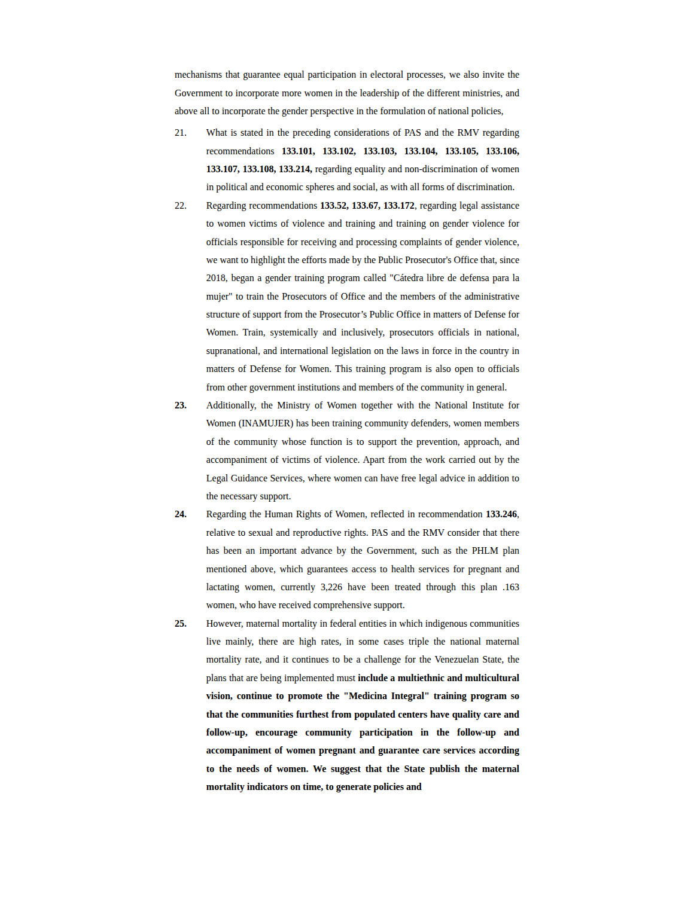mechanisms that guarantee equal participation in electoral processes, we also invite the Government to incorporate more women in the leadership of the different ministries, and above all to incorporate the gender perspective in the formulation of national policies,
21.
What is stated in the preceding considerations of PAS and the RMV regarding recommendations 133.101, 133.102, 133.103, 133.104, 133.105, 133.106, 133.107, 133.108, 133.214, regarding equality and non-discrimination of women in political and economic spheres and social, as with all forms of discrimination.
22.
Regarding recommendations 133.52, 133.67, 133.172, regarding legal assistance to women victims of violence and training and training on gender violence for officials responsible for receiving and processing complaints of gender violence, we want to highlight the efforts made by the Public Prosecutor's Office that, since 2018, began a gender training program called "Cátedra libre de defensa para la mujer" to train the Prosecutors of Office and the members of the administrative structure of support from the Prosecutor’s Public Office in matters of Defense for Women. Train, systemically and inclusively, prosecutors officials in national, supranational, and international legislation on the laws in force in the country in matters of Defense for Women. This training program is also open to officials from other government institutions and members of the community in general.
23.
Additionally, the Ministry of Women together with the National Institute for Women (INAMUJER) has been training community defenders, women members of the community whose function is to support the prevention, approach, and accompaniment of victims of violence. Apart from the work carried out by the Legal Guidance Services, where women can have free legal advice in addition to the necessary support.
24.
Regarding the Human Rights of Women, reflected in recommendation 133.246, relative to sexual and reproductive rights. PAS and the RMV consider that there has been an important advance by the Government, such as the PHLM plan mentioned above, which guarantees access to health services for pregnant and lactating women, currently 3,226 have been treated through this plan .163 women, who have received comprehensive support.
25.
However, maternal mortality in federal entities in which indigenous communities live mainly, there are high rates, in some cases triple the national maternal mortality rate, and it continues to be a challenge for the Venezuelan State, the plans that are being implemented must include a multiethnic and multicultural vision, continue to promote the "Medicina Integral" training program so that the communities furthest from populated centers have quality care and follow-up, encourage community participation in the follow-up and accompaniment of women pregnant and guarantee care services according to the needs of women. We suggest that the State publish the maternal mortality indicators on time, to generate policies and